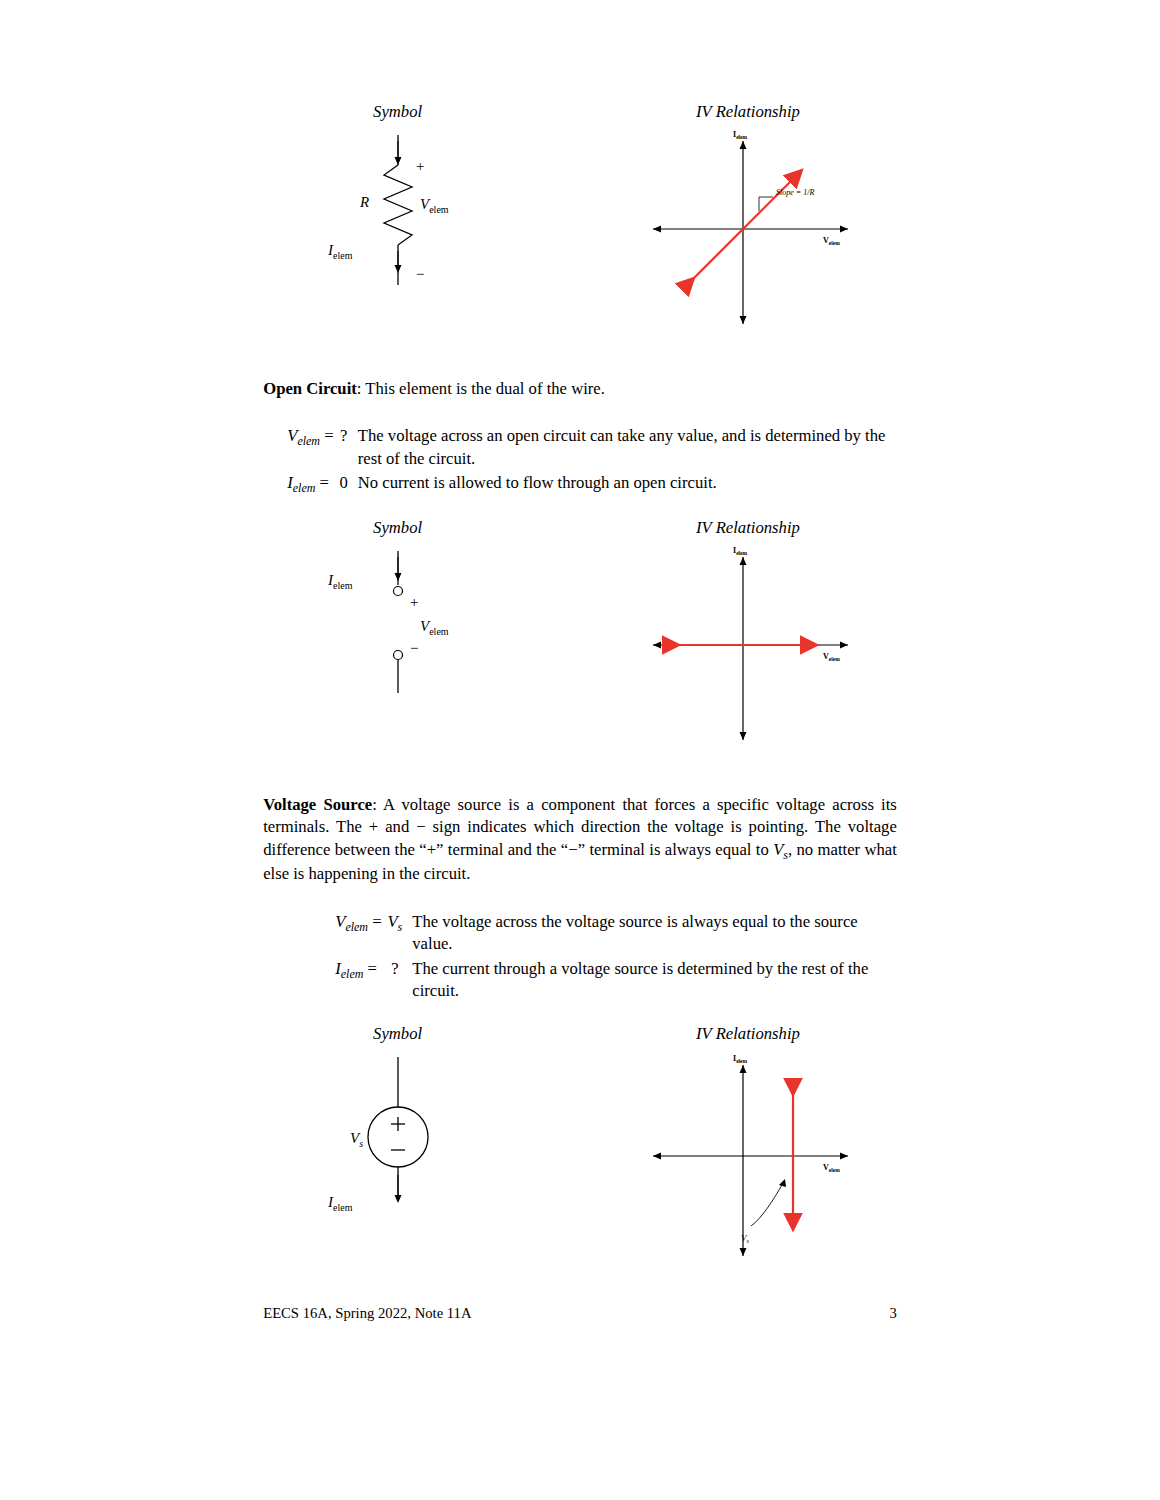Symbol
+ − R Velem Ielem
IV Relationship
Ielem Velem Slope = 1/R
Open Circuit: This element is the dual of the wire.
| V elem = | ? | The voltage across an open circuit can take any value, and is determined by the rest of the circuit. |
| I elem = | 0 | No current is allowed to flow through an open circuit. |
Symbol
+ − Velem Ielem
IV Relationship
Ielem Velem
Voltage Source: A voltage source is a component that forces a specific voltage across its terminals. The + and − sign indicates which direction the voltage is pointing. The voltage difference between the “+” terminal and the “−” terminal is always equal to Vs, no matter what else is happening in the circuit.
| V elem = | V s | The voltage across the voltage source is always equal to the source value. |
| I elem = | ? | The current through a voltage source is determined by the rest of the circuit. |
Symbol
Vs Ielem
IV Relationship
Ielem Velem Vs
EECS 16A, Spring 2022, Note 11A 3